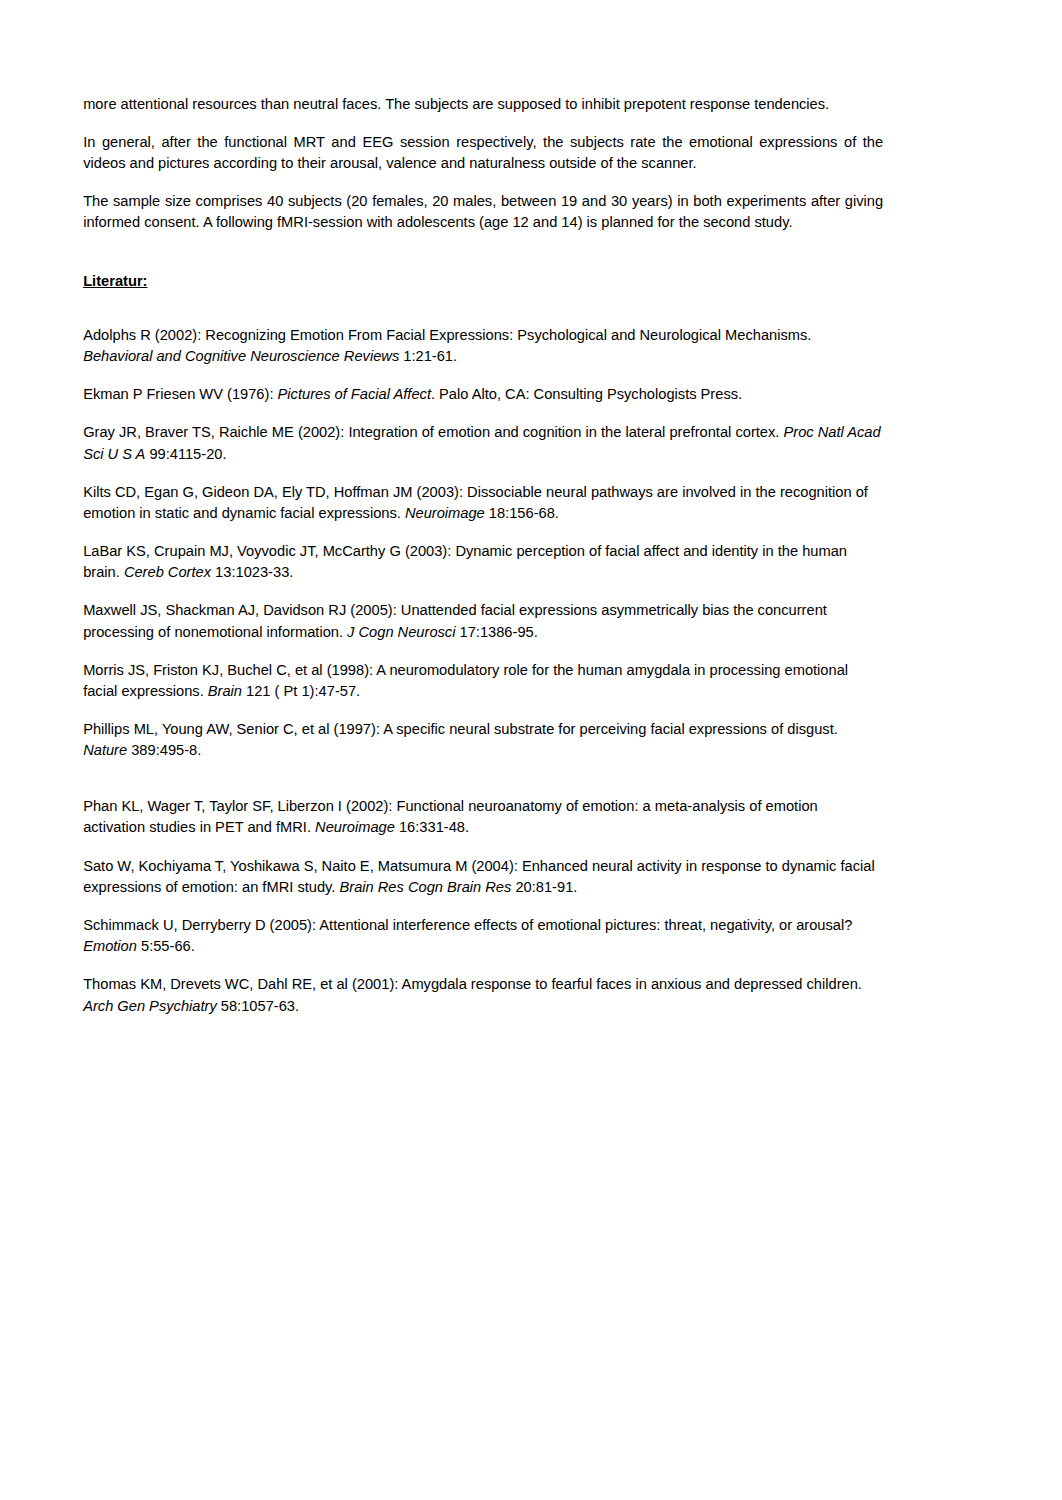more attentional resources than neutral faces. The subjects are supposed to inhibit prepotent response tendencies.
In general, after the functional MRT and EEG session respectively, the subjects rate the emotional expressions of the videos and pictures according to their arousal, valence and naturalness outside of the scanner.
The sample size comprises 40 subjects (20 females, 20 males, between 19 and 30 years) in both experiments after giving informed consent. A following fMRI-session with adolescents (age 12 and 14) is planned for the second study.
Literatur:
Adolphs R (2002): Recognizing Emotion From Facial Expressions: Psychological and Neurological Mechanisms. Behavioral and Cognitive Neuroscience Reviews 1:21-61.
Ekman P Friesen WV (1976): Pictures of Facial Affect. Palo Alto, CA: Consulting Psychologists Press.
Gray JR, Braver TS, Raichle ME (2002): Integration of emotion and cognition in the lateral prefrontal cortex. Proc Natl Acad Sci U S A 99:4115-20.
Kilts CD, Egan G, Gideon DA, Ely TD, Hoffman JM (2003): Dissociable neural pathways are involved in the recognition of emotion in static and dynamic facial expressions. Neuroimage 18:156-68.
LaBar KS, Crupain MJ, Voyvodic JT, McCarthy G (2003): Dynamic perception of facial affect and identity in the human brain. Cereb Cortex 13:1023-33.
Maxwell JS, Shackman AJ, Davidson RJ (2005): Unattended facial expressions asymmetrically bias the concurrent processing of nonemotional information. J Cogn Neurosci 17:1386-95.
Morris JS, Friston KJ, Buchel C, et al (1998): A neuromodulatory role for the human amygdala in processing emotional facial expressions. Brain 121 ( Pt 1):47-57.
Phillips ML, Young AW, Senior C, et al (1997): A specific neural substrate for perceiving facial expressions of disgust. Nature 389:495-8.
Phan KL, Wager T, Taylor SF, Liberzon I (2002): Functional neuroanatomy of emotion: a meta-analysis of emotion activation studies in PET and fMRI. Neuroimage 16:331-48.
Sato W, Kochiyama T, Yoshikawa S, Naito E, Matsumura M (2004): Enhanced neural activity in response to dynamic facial expressions of emotion: an fMRI study. Brain Res Cogn Brain Res 20:81-91.
Schimmack U, Derryberry D (2005): Attentional interference effects of emotional pictures: threat, negativity, or arousal? Emotion 5:55-66.
Thomas KM, Drevets WC, Dahl RE, et al (2001): Amygdala response to fearful faces in anxious and depressed children. Arch Gen Psychiatry 58:1057-63.